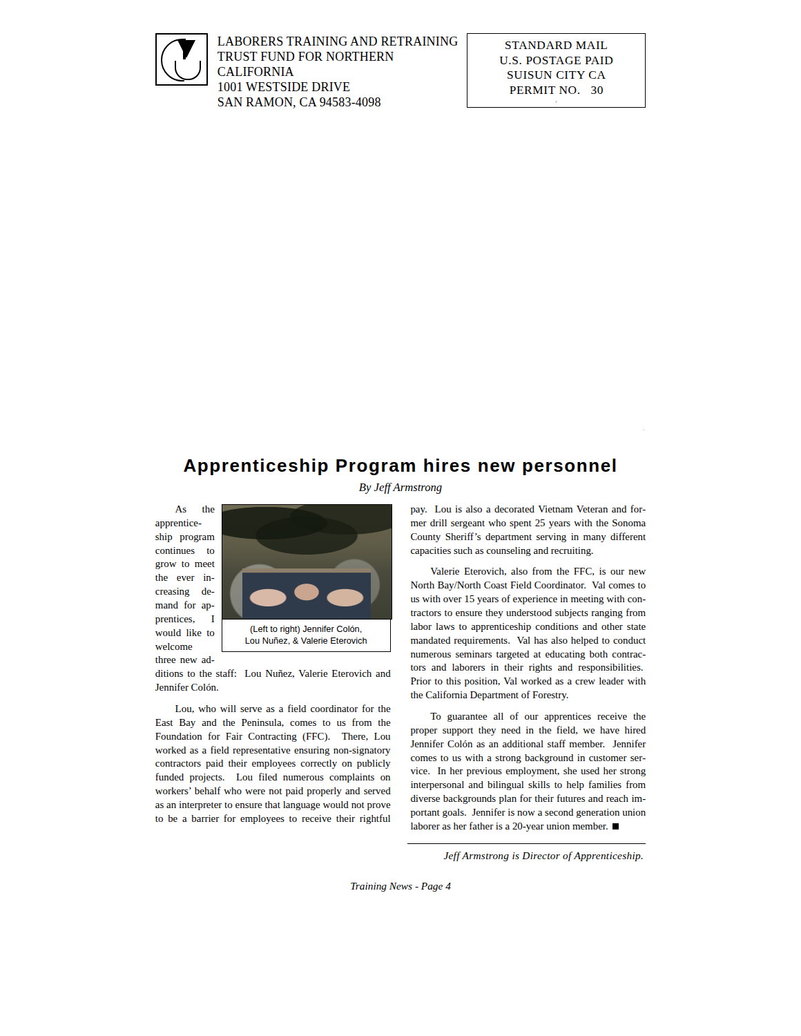LABORERS TRAINING AND RETRAINING
TRUST FUND FOR NORTHERN CALIFORNIA
1001 WESTSIDE DRIVE
SAN RAMON, CA 94583-4098
STANDARD MAIL
U.S. POSTAGE PAID
SUISUN CITY CA
PERMIT NO. 30 .
.
Apprenticeship Program hires new personnel
By Jeff Armstrong
(Left to right) Jennifer Colón,
Lou Nuñez, & Valerie Eterovich
As the apprenticeship program continues to grow to meet the ever increasing demand for apprentices, I would like to welcome three new additions to the staff: Lou Nuñez, Valerie Eterovich and Jennifer Colón.
Lou, who will serve as a field coordinator for the East Bay and the Peninsula, comes to us from the Foundation for Fair Contracting (FFC). There, Lou worked as a field representative ensuring non-signatory contractors paid their employees correctly on publicly funded projects. Lou filed numerous complaints on workers’ behalf who were not paid properly and served as an interpreter to ensure that language would not prove to be a barrier for employees to receive their rightful pay. Lou is also a decorated Vietnam Veteran and former drill sergeant who spent 25 years with the Sonoma County Sheriff’s department serving in many different capacities such as counseling and recruiting.
Valerie Eterovich, also from the FFC, is our new North Bay/North Coast Field Coordinator. Val comes to us with over 15 years of experience in meeting with contractors to ensure they understood subjects ranging from labor laws to apprenticeship conditions and other state mandated requirements. Val has also helped to conduct numerous seminars targeted at educating both contractors and laborers in their rights and responsibilities. Prior to this position, Val worked as a crew leader with the California Department of Forestry.
To guarantee all of our apprentices receive the proper support they need in the field, we have hired Jennifer Colón as an additional staff member. Jennifer comes to us with a strong background in customer service. In her previous employment, she used her strong interpersonal and bilingual skills to help families from diverse backgrounds plan for their futures and reach important goals. Jennifer is now a second generation union laborer as her father is a 20-year union member.
Jeff Armstrong is Director of Apprenticeship.
Training News - Page 4